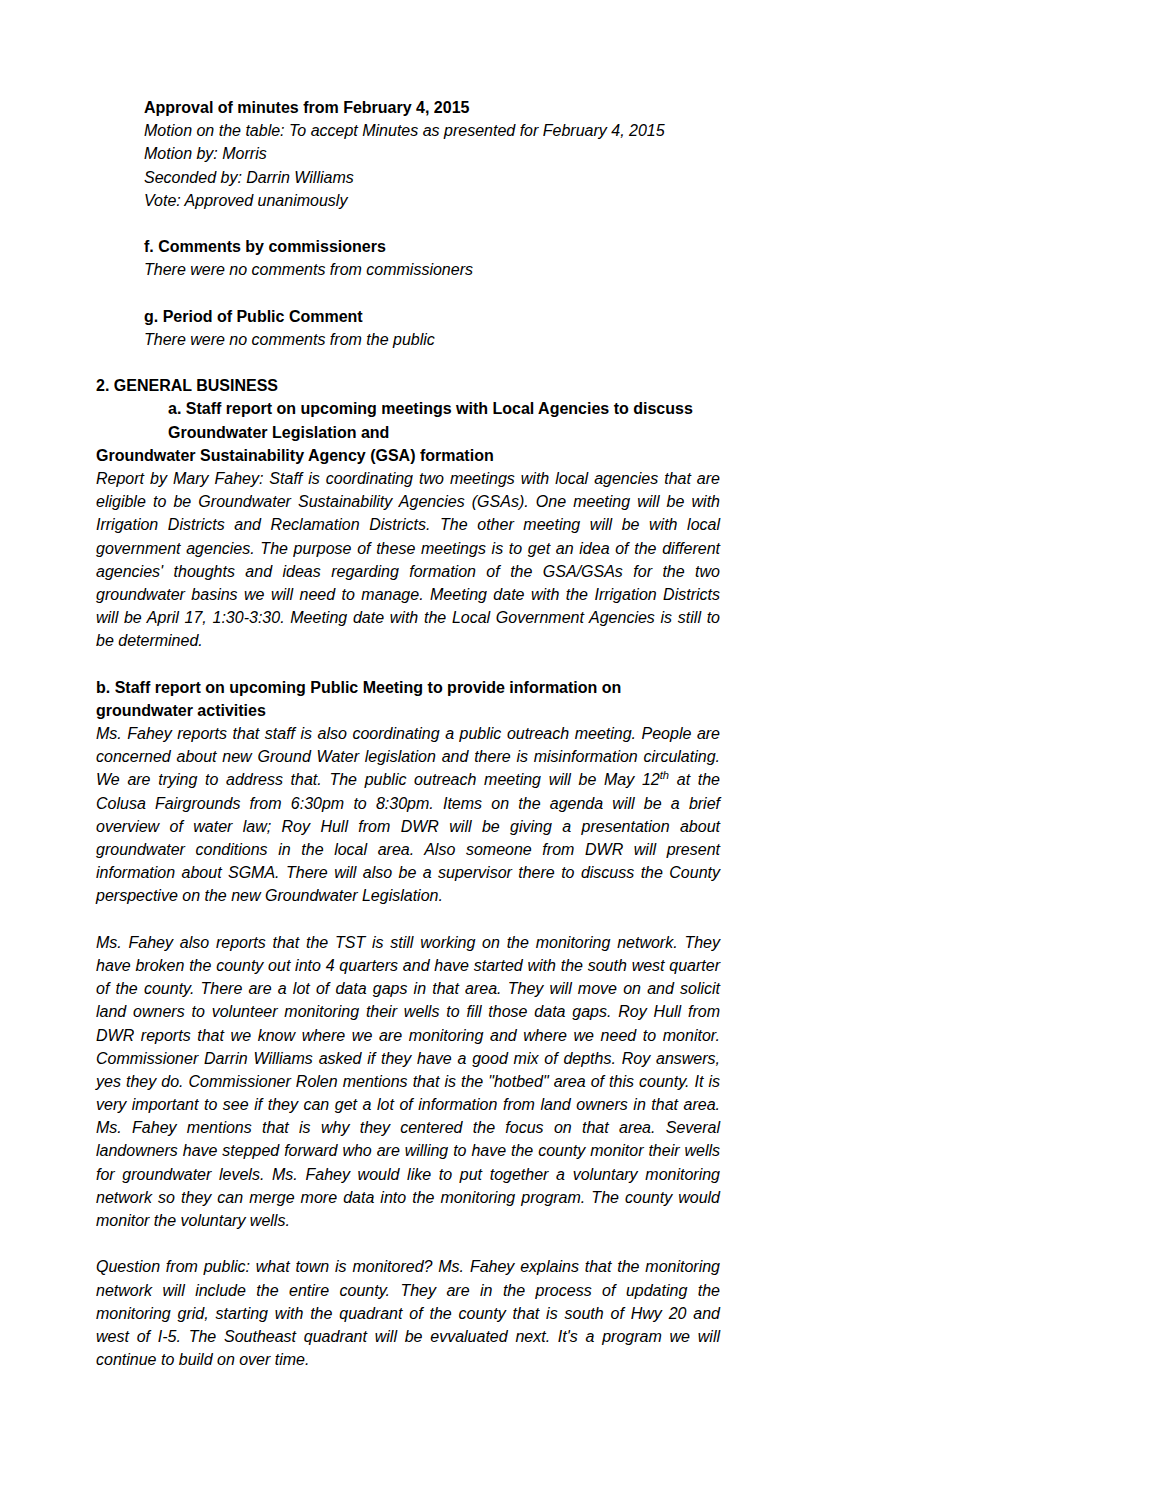Approval of minutes from February 4, 2015
Motion on the table: To accept Minutes as presented for February 4, 2015
Motion by: Morris
Seconded by: Darrin Williams
Vote: Approved unanimously
f. Comments by commissioners
There were no comments from commissioners
g. Period of Public Comment
There were no comments from the public
2. GENERAL BUSINESS
a. Staff report on upcoming meetings with Local Agencies to discuss Groundwater Legislation and
Groundwater Sustainability Agency (GSA) formation
Report by Mary Fahey: Staff is coordinating two meetings with local agencies that are eligible to be Groundwater Sustainability Agencies (GSAs). One meeting will be with Irrigation Districts and Reclamation Districts. The other meeting will be with local government agencies. The purpose of these meetings is to get an idea of the different agencies' thoughts and ideas regarding formation of the GSA/GSAs for the two groundwater basins we will need to manage. Meeting date with the Irrigation Districts will be April 17, 1:30-3:30. Meeting date with the Local Government Agencies is still to be determined.
b. Staff report on upcoming Public Meeting to provide information on groundwater activities
Ms. Fahey reports that staff is also coordinating a public outreach meeting. People are concerned about new Ground Water legislation and there is misinformation circulating. We are trying to address that. The public outreach meeting will be May 12th at the Colusa Fairgrounds from 6:30pm to 8:30pm. Items on the agenda will be a brief overview of water law; Roy Hull from DWR will be giving a presentation about groundwater conditions in the local area. Also someone from DWR will present information about SGMA. There will also be a supervisor there to discuss the County perspective on the new Groundwater Legislation.
Ms. Fahey also reports that the TST is still working on the monitoring network. They have broken the county out into 4 quarters and have started with the south west quarter of the county. There are a lot of data gaps in that area. They will move on and solicit land owners to volunteer monitoring their wells to fill those data gaps. Roy Hull from DWR reports that we know where we are monitoring and where we need to monitor. Commissioner Darrin Williams asked if they have a good mix of depths. Roy answers, yes they do. Commissioner Rolen mentions that is the "hotbed" area of this county. It is very important to see if they can get a lot of information from land owners in that area. Ms. Fahey mentions that is why they centered the focus on that area. Several landowners have stepped forward who are willing to have the county monitor their wells for groundwater levels. Ms. Fahey would like to put together a voluntary monitoring network so they can merge more data into the monitoring program. The county would monitor the voluntary wells.
Question from public: what town is monitored? Ms. Fahey explains that the monitoring network will include the entire county. They are in the process of updating the monitoring grid, starting with the quadrant of the county that is south of Hwy 20 and west of I-5. The Southeast quadrant will be evvaluated next. It's a program we will continue to build on over time.